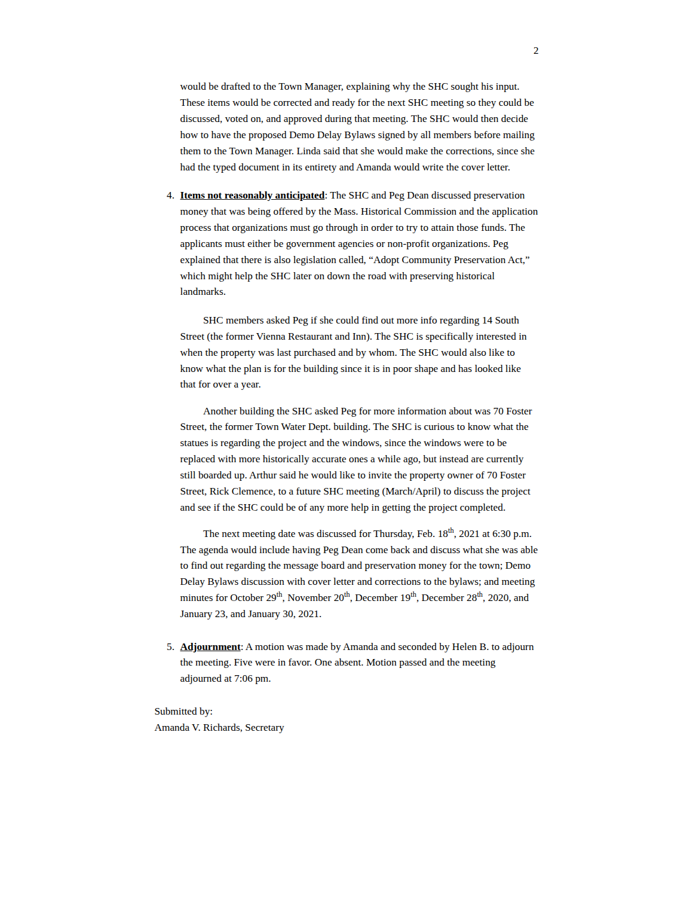2
would be drafted to the Town Manager, explaining why the SHC sought his input. These items would be corrected and ready for the next SHC meeting so they could be discussed, voted on, and approved during that meeting. The SHC would then decide how to have the proposed Demo Delay Bylaws signed by all members before mailing them to the Town Manager. Linda said that she would make the corrections, since she had the typed document in its entirety and Amanda would write the cover letter.
4. Items not reasonably anticipated: The SHC and Peg Dean discussed preservation money that was being offered by the Mass. Historical Commission and the application process that organizations must go through in order to try to attain those funds. The applicants must either be government agencies or non-profit organizations. Peg explained that there is also legislation called, “Adopt Community Preservation Act,” which might help the SHC later on down the road with preserving historical landmarks.
SHC members asked Peg if she could find out more info regarding 14 South Street (the former Vienna Restaurant and Inn). The SHC is specifically interested in when the property was last purchased and by whom. The SHC would also like to know what the plan is for the building since it is in poor shape and has looked like that for over a year.
Another building the SHC asked Peg for more information about was 70 Foster Street, the former Town Water Dept. building. The SHC is curious to know what the statues is regarding the project and the windows, since the windows were to be replaced with more historically accurate ones a while ago, but instead are currently still boarded up. Arthur said he would like to invite the property owner of 70 Foster Street, Rick Clemence, to a future SHC meeting (March/April) to discuss the project and see if the SHC could be of any more help in getting the project completed.
The next meeting date was discussed for Thursday, Feb. 18th, 2021 at 6:30 p.m. The agenda would include having Peg Dean come back and discuss what she was able to find out regarding the message board and preservation money for the town; Demo Delay Bylaws discussion with cover letter and corrections to the bylaws; and meeting minutes for October 29th, November 20th, December 19th, December 28th, 2020, and January 23, and January 30, 2021.
5. Adjournment: A motion was made by Amanda and seconded by Helen B. to adjourn the meeting. Five were in favor. One absent. Motion passed and the meeting adjourned at 7:06 pm.
Submitted by:
Amanda V. Richards, Secretary